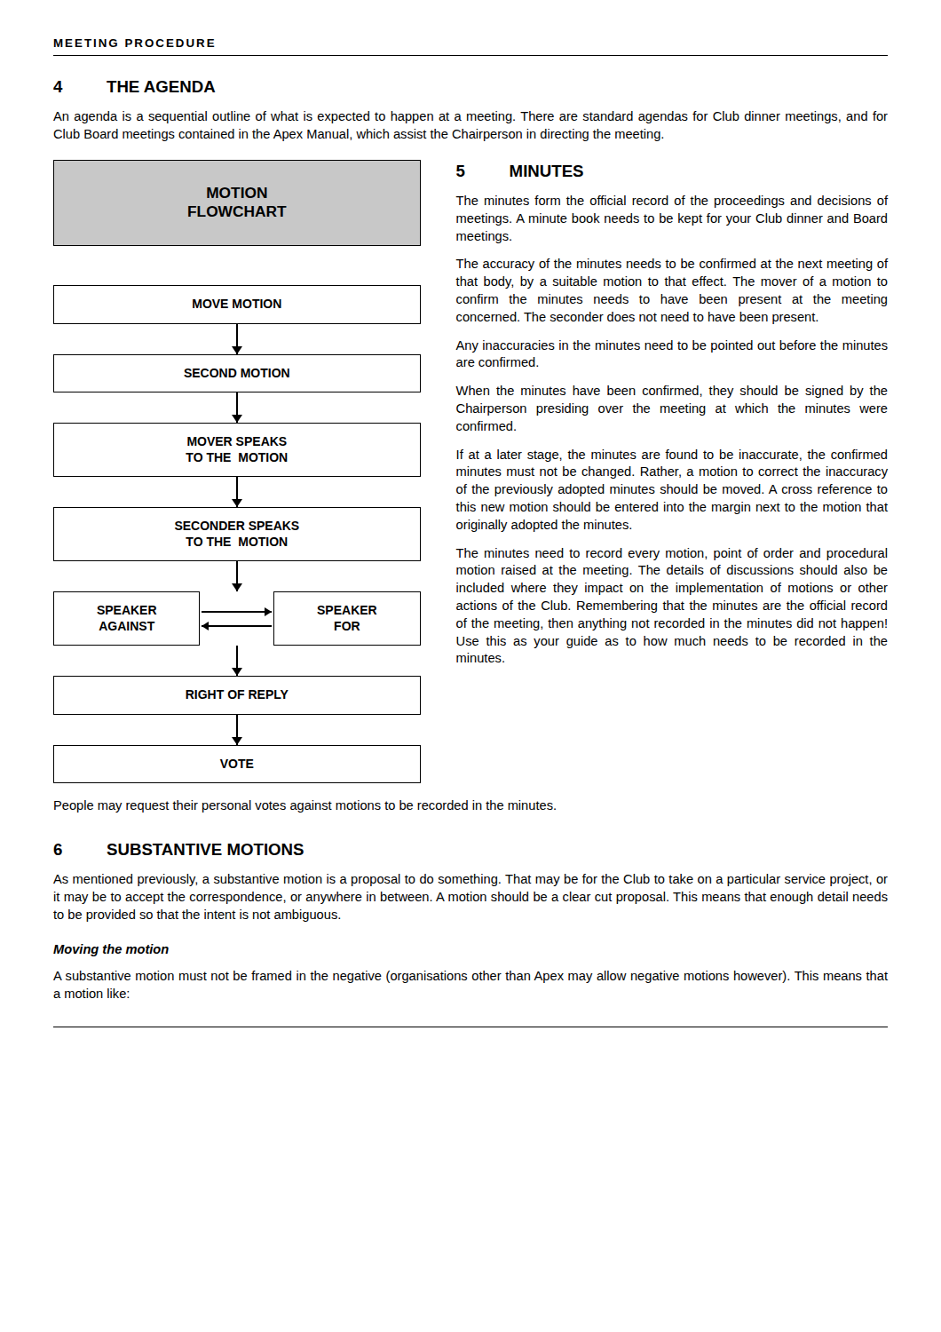MEETING PROCEDURE
4 THE AGENDA
An agenda is a sequential outline of what is expected to happen at a meeting. There are standard agendas for Club dinner meetings, and for Club Board meetings contained in the Apex Manual, which assist the Chairperson in directing the meeting.
MOTION
FLOWCHART
MOVE MOTION
SECOND MOTION
MOVER SPEAKS
TO THE MOTION
SECONDER SPEAKS
TO THE MOTION
SPEAKER
AGAINST
SPEAKER
FOR
RIGHT OF REPLY
VOTE
5 MINUTES
The minutes form the official record of the proceedings and decisions of meetings. A minute book needs to be kept for your Club dinner and Board meetings.
The accuracy of the minutes needs to be confirmed at the next meeting of that body, by a suitable motion to that effect. The mover of a motion to confirm the minutes needs to have been present at the meeting concerned. The seconder does not need to have been present.
Any inaccuracies in the minutes need to be pointed out before the minutes are confirmed.
When the minutes have been confirmed, they should be signed by the Chairperson presiding over the meeting at which the minutes were confirmed.
If at a later stage, the minutes are found to be inaccurate, the confirmed minutes must not be changed. Rather, a motion to correct the inaccuracy of the previously adopted minutes should be moved. A cross reference to this new motion should be entered into the margin next to the motion that originally adopted the minutes.
The minutes need to record every motion, point of order and procedural motion raised at the meeting. The details of discussions should also be included where they impact on the implementation of motions or other actions of the Club. Remembering that the minutes are the official record of the meeting, then anything not recorded in the minutes did not happen! Use this as your guide as to how much needs to be recorded in the minutes.
People may request their personal votes against motions to be recorded in the minutes.
6 SUBSTANTIVE MOTIONS
As mentioned previously, a substantive motion is a proposal to do something. That may be for the Club to take on a particular service project, or it may be to accept the correspondence, or anywhere in between. A motion should be a clear cut proposal. This means that enough detail needs to be provided so that the intent is not ambiguous.
Moving the motion
A substantive motion must not be framed in the negative (organisations other than Apex may allow negative motions however). This means that a motion like: